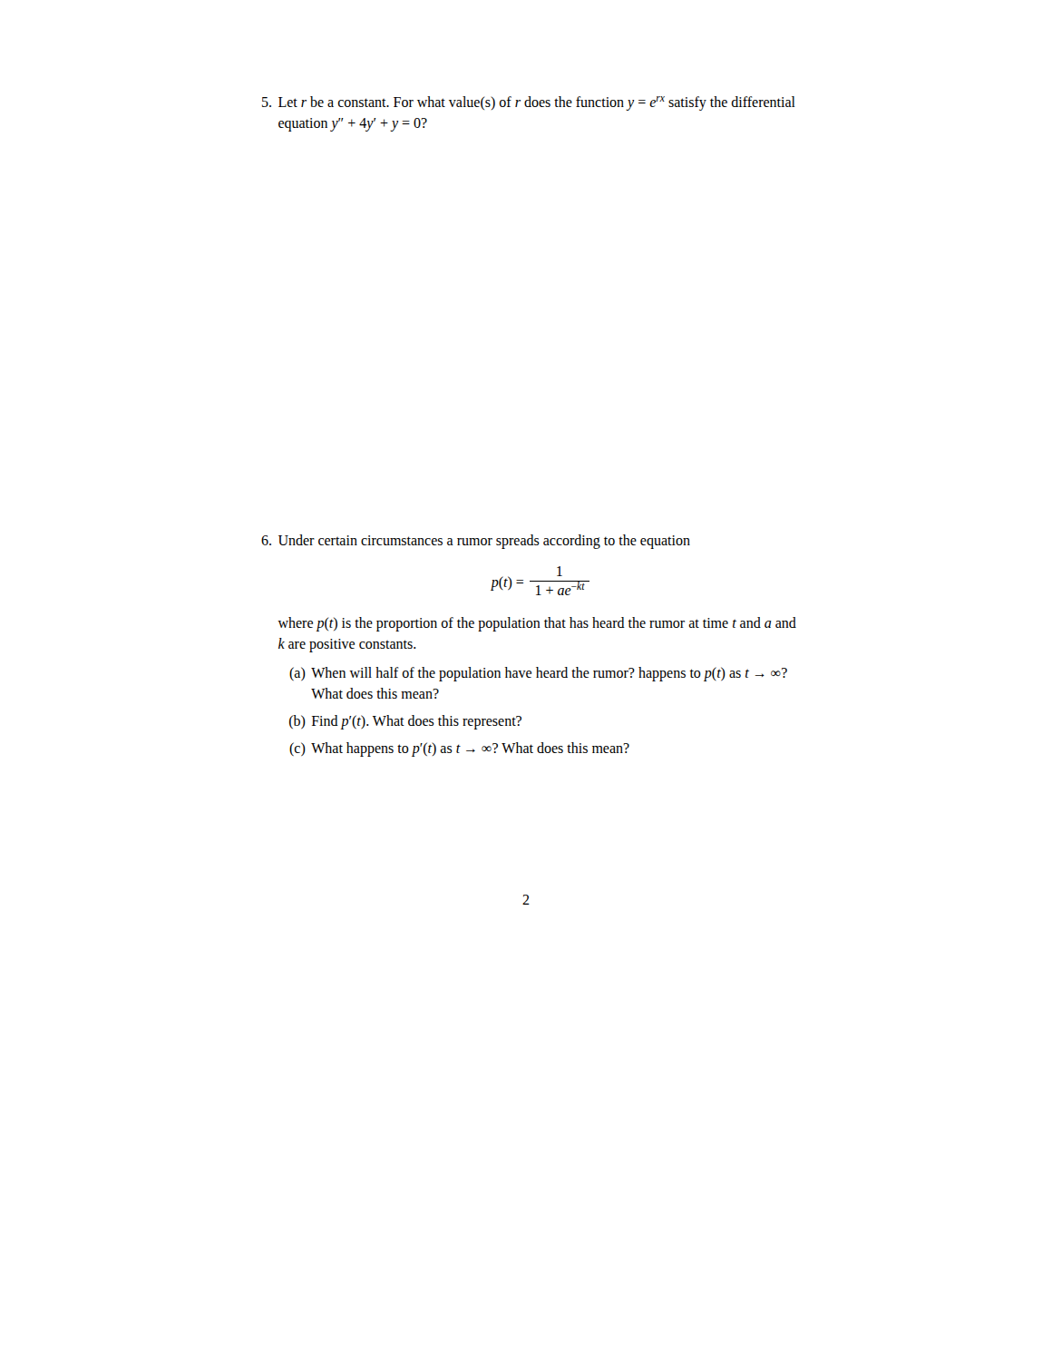5. Let r be a constant. For what value(s) of r does the function y = erx satisfy the differential equation y″ + 4y′ + y = 0?
6. Under certain circumstances a rumor spreads according to the equation
p(t) = 1 1 + ae−kt
where p(t) is the proportion of the population that has heard the rumor at time t and a and k are positive constants.
(a) When will half of the population have heard the rumor? happens to p(t) as t → ∞? What does this mean?
(b) Find p′(t). What does this represent?
(c) What happens to p′(t) as t → ∞? What does this mean?
2